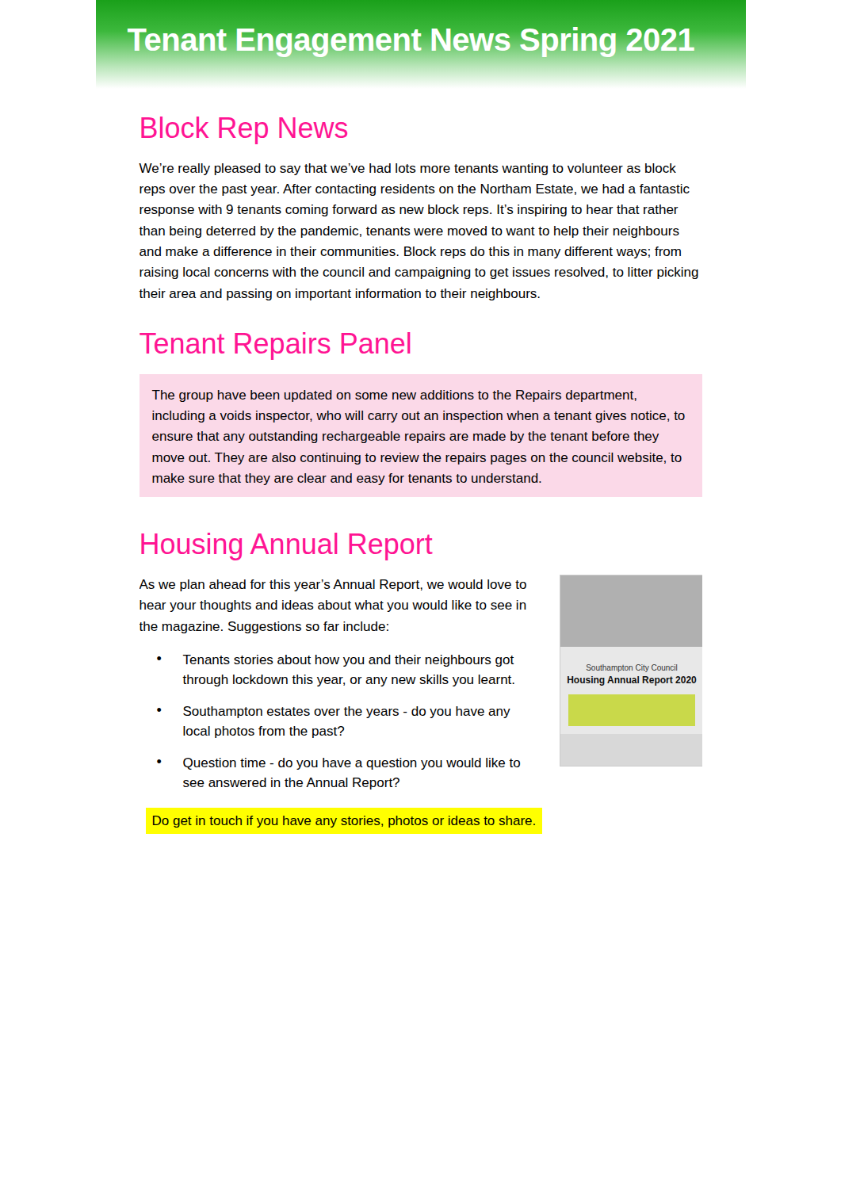Tenant Engagement News Spring 2021
Block Rep News
We’re really pleased to say that we’ve had lots more tenants wanting to volunteer as block reps over the past year. After contacting residents on the Northam Estate, we had a fantastic response with 9 tenants coming forward as new block reps. It’s inspiring to hear that rather than being deterred by the pandemic, tenants were moved to want to help their neighbours and make a difference in their communities. Block reps do this in many different ways; from raising local concerns with the council and campaigning to get issues resolved, to litter picking their area and passing on important information to their neighbours.
Tenant Repairs Panel
The group have been updated on some new additions to the Repairs department, including a voids inspector, who will carry out an inspection when a tenant gives notice, to ensure that any outstanding rechargeable repairs are made by the tenant before they move out. They are also continuing to review the repairs pages on the council website, to make sure that they are clear and easy for tenants to understand.
Housing Annual Report
As we plan ahead for this year’s Annual Report, we would love to hear your thoughts and ideas about what you would like to see in the magazine. Suggestions so far include:
Tenants stories about how you and their neighbours got through lockdown this year, or any new skills you learnt.
Southampton estates over the years - do you have any local photos from the past?
Question time - do you have a question you would like to see answered in the Annual Report?
Do get in touch if you have any stories, photos or ideas to share.